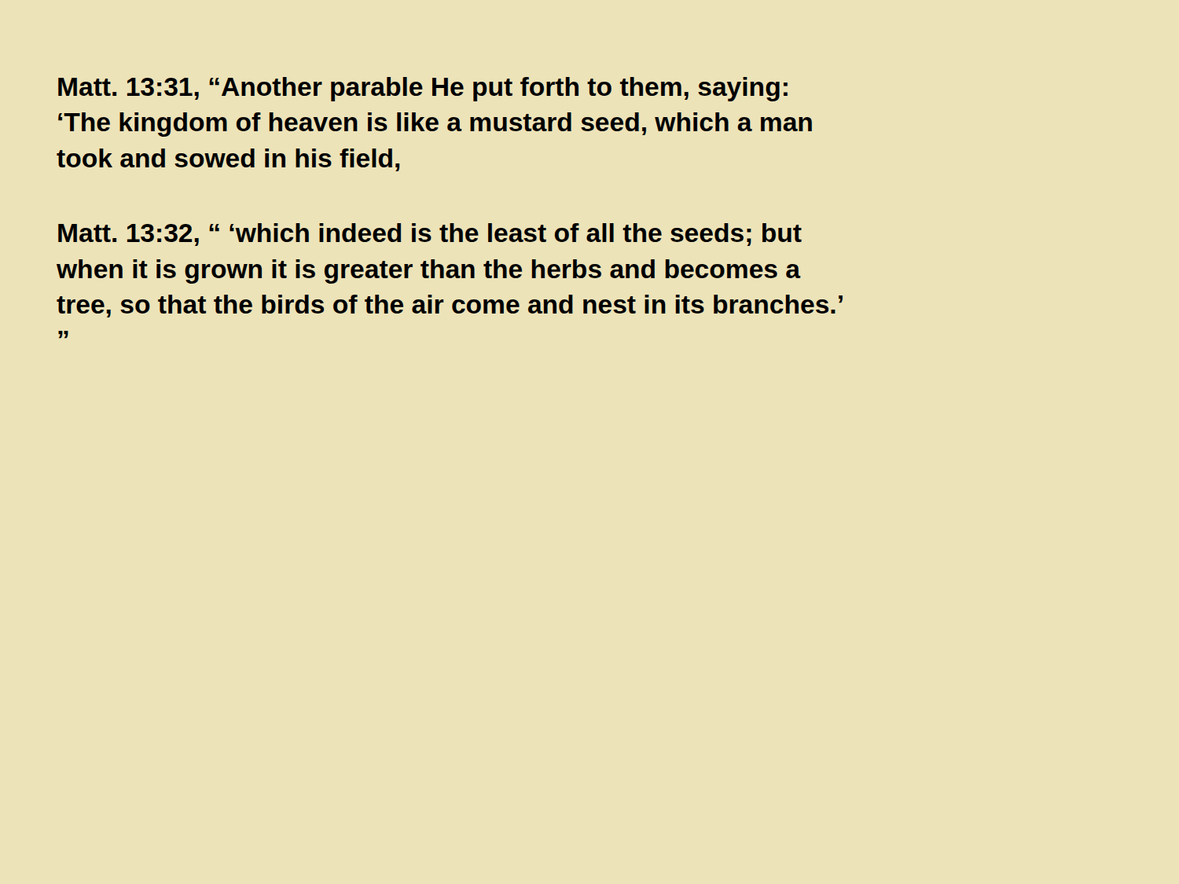Matt. 13:31, “Another parable He put forth to them, saying: ‘The kingdom of heaven is like a mustard seed, which a man took and sowed in his field,
Matt. 13:32, “ ‘which indeed is the least of all the seeds; but when it is grown it is greater than the herbs and becomes a tree, so that the birds of the air come and nest in its branches.’ ”